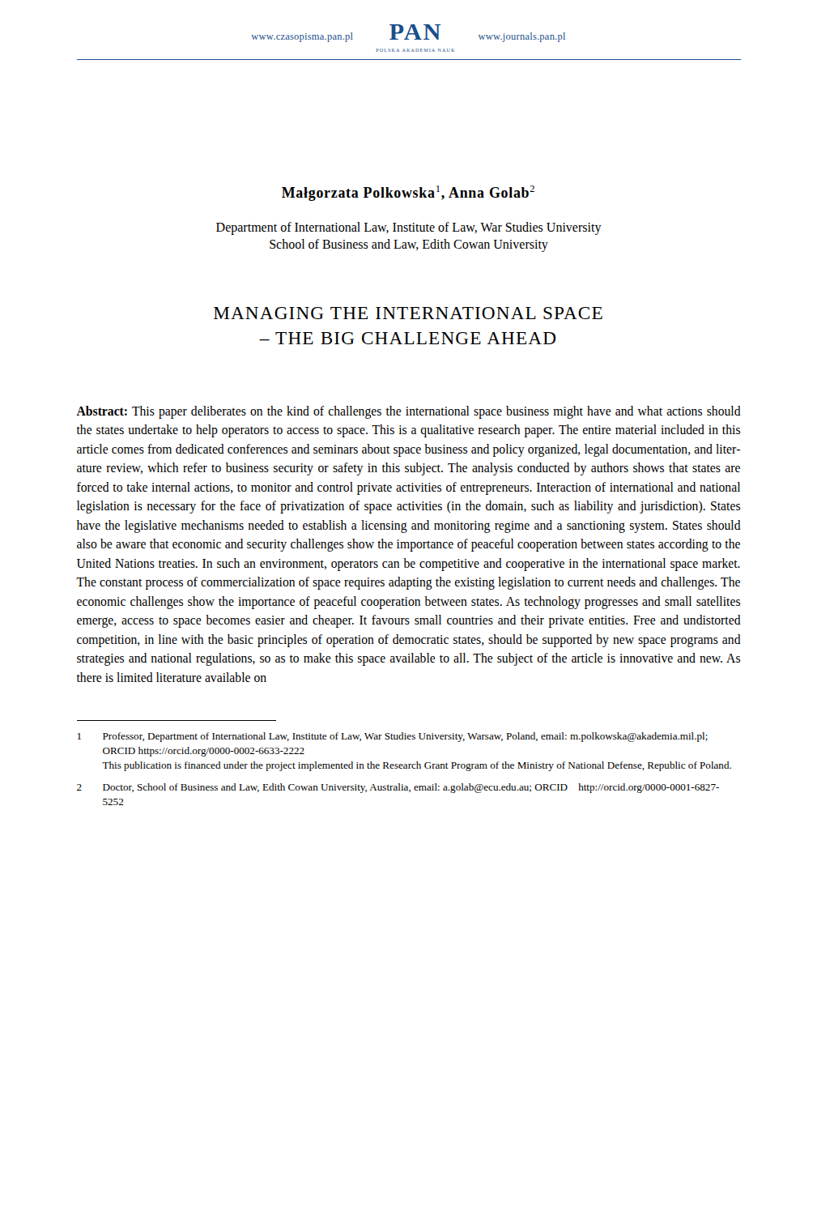www.czasopisma.pan.pl PAN
Polska Akademia Nauk www.journals.pan.pl
Małgorzata Polkowska1, Anna Golab2
Department of International Law, Institute of Law, War Studies University
School of Business and Law, Edith Cowan University
Managing the International Space
– The Big Challenge Ahead
Abstract: This paper deliberates on the kind of challenges the international space business might have and what actions should the states undertake to help operators to access to space. This is a qualitative research paper. The entire material included in this article comes from dedicated conferences and seminars about space business and policy organized, legal documentation, and literature review, which refer to business security or safety in this subject. The analysis conducted by authors shows that states are forced to take internal actions, to monitor and control private activities of entrepreneurs. Interaction of international and national legislation is necessary for the face of privatization of space activities (in the domain, such as liability and jurisdiction). States have the legislative mechanisms needed to establish a licensing and monitoring regime and a sanctioning system. States should also be aware that economic and security challenges show the importance of peaceful cooperation between states according to the United Nations treaties. In such an environment, operators can be competitive and cooperative in the international space market. The constant process of commercialization of space requires adapting the existing legislation to current needs and challenges. The economic challenges show the importance of peaceful cooperation between states. As technology progresses and small satellites emerge, access to space becomes easier and cheaper. It favours small countries and their private entities. Free and undistorted competition, in line with the basic principles of operation of democratic states, should be supported by new space programs and strategies and national regulations, so as to make this space available to all. The subject of the article is innovative and new. As there is limited literature available on
1 Professor, Department of International Law, Institute of Law, War Studies University, Warsaw, Poland, email: m.polkowska@akademia.mil.pl; ORCID https://orcid.org/0000-0002-6633-2222
This publication is financed under the project implemented in the Research Grant Program of the Ministry of National Defense, Republic of Poland.
2 Doctor, School of Business and Law, Edith Cowan University, Australia, email: a.golab@ecu.edu.au; ORCID http://orcid.org/0000-0001-6827-5252